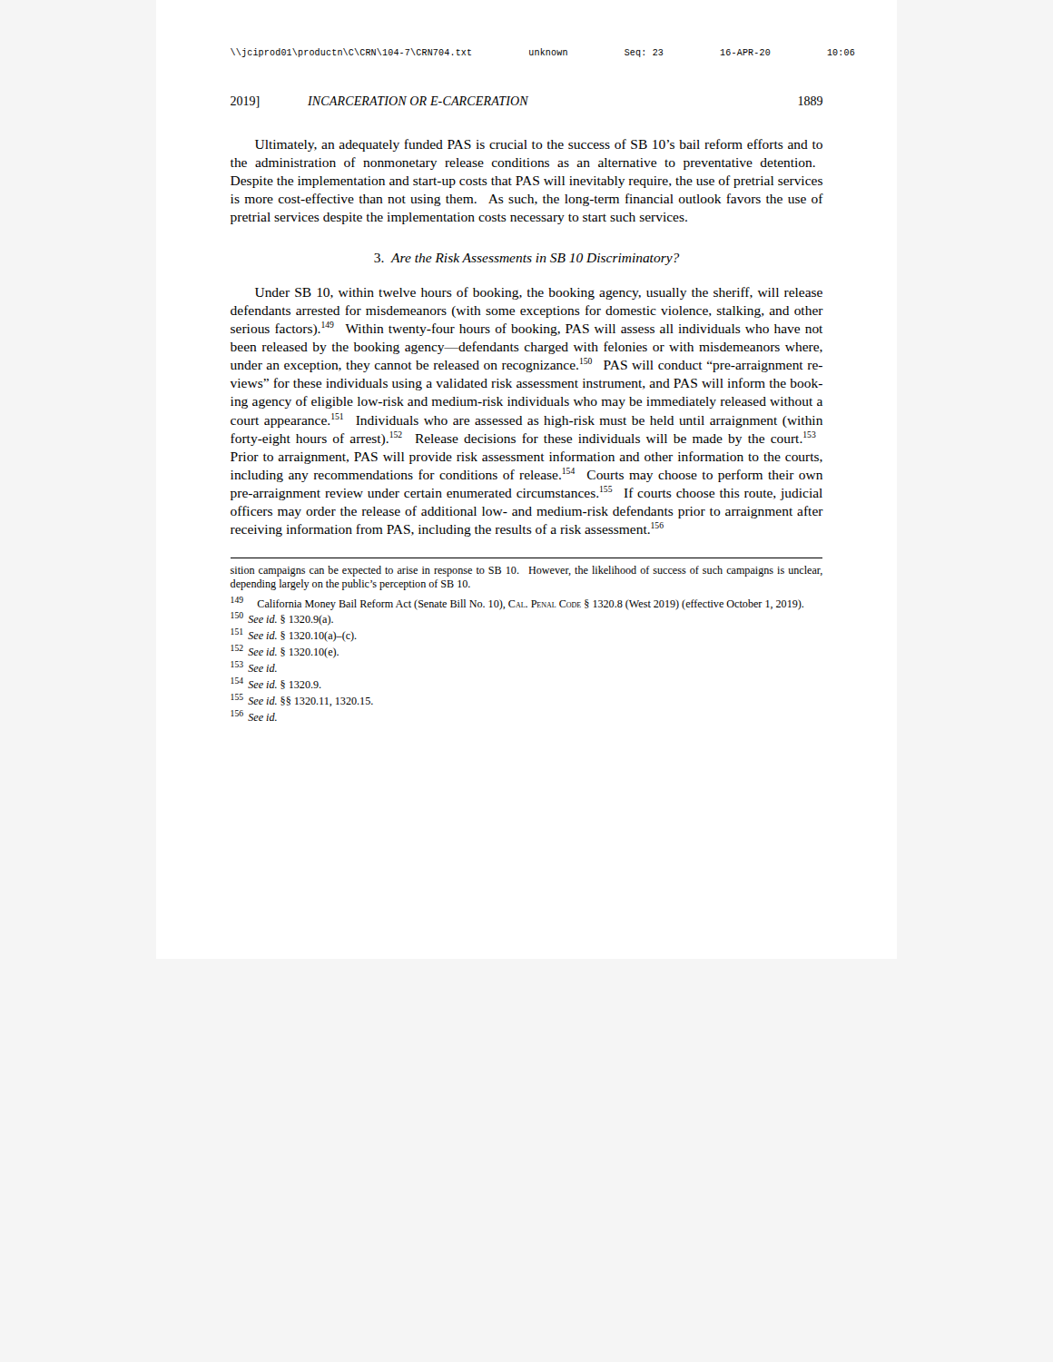\\jciprod01\productn\C\CRN\104-7\CRN704.txt unknown Seq: 23 16-APR-20 10:06
2019] INCARCERATION OR E-CARCERATION 1889
Ultimately, an adequately funded PAS is crucial to the success of SB 10’s bail reform efforts and to the administration of nonmonetary release conditions as an alternative to preventative detention.  Despite the implementation and start-up costs that PAS will inevitably require, the use of pretrial services is more cost-effective than not using them.  As such, the long-term financial outlook favors the use of pretrial services despite the implementation costs necessary to start such services.
3. Are the Risk Assessments in SB 10 Discriminatory?
Under SB 10, within twelve hours of booking, the booking agency, usually the sheriff, will release defendants arrested for misdemeanors (with some exceptions for domestic violence, stalking, and other serious factors).149  Within twenty-four hours of booking, PAS will assess all individuals who have not been released by the booking agency—defendants charged with felonies or with misdemeanors where, under an exception, they cannot be released on recognizance.150  PAS will conduct “pre-arraignment reviews” for these individuals using a validated risk assessment instrument, and PAS will inform the booking agency of eligible low-risk and medium-risk individuals who may be immediately released without a court appearance.151  Individuals who are assessed as high-risk must be held until arraignment (within forty-eight hours of arrest).152  Release decisions for these individuals will be made by the court.153  Prior to arraignment, PAS will provide risk assessment information and other information to the courts, including any recommendations for conditions of release.154  Courts may choose to perform their own pre-arraignment review under certain enumerated circumstances.155  If courts choose this route, judicial officers may order the release of additional low- and medium-risk defendants prior to arraignment after receiving information from PAS, including the results of a risk assessment.156
sition campaigns can be expected to arise in response to SB 10.  However, the likelihood of success of such campaigns is unclear, depending largely on the public’s perception of SB 10.
149 California Money Bail Reform Act (Senate Bill No. 10), Cal. Penal Code § 1320.8 (West 2019) (effective October 1, 2019).
150 See id. § 1320.9(a).
151 See id. § 1320.10(a)–(c).
152 See id. § 1320.10(e).
153 See id.
154 See id. § 1320.9.
155 See id. §§ 1320.11, 1320.15.
156 See id.